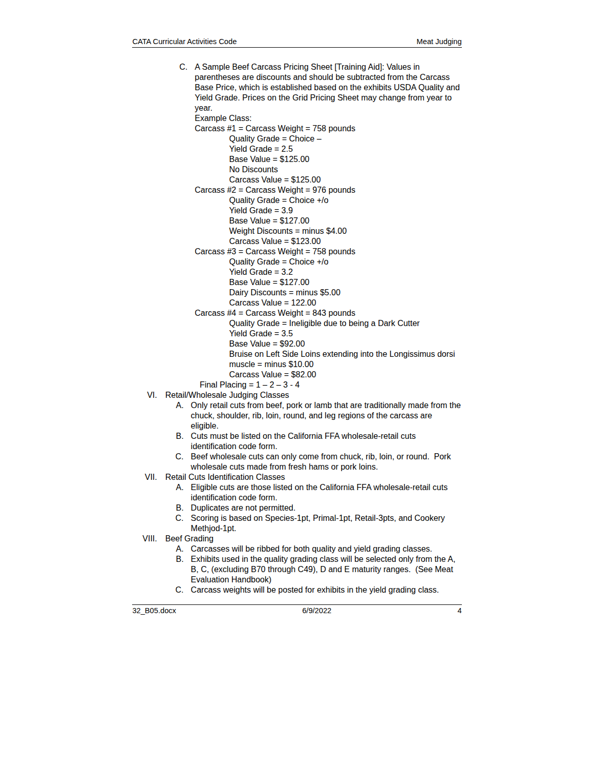CATA Curricular Activities Code
Meat Judging
A Sample Beef Carcass Pricing Sheet [Training Aid]: Values in parentheses are discounts and should be subtracted from the Carcass Base Price, which is established based on the exhibits USDA Quality and Yield Grade. Prices on the Grid Pricing Sheet may change from year to year.
Example Class:
Carcass #1 = Carcass Weight = 758 pounds
Quality Grade = Choice –
Yield Grade = 2.5
Base Value = $125.00
No Discounts
Carcass Value = $125.00
Carcass #2 = Carcass Weight = 976 pounds
Quality Grade = Choice +/o
Yield Grade = 3.9
Base Value = $127.00
Weight Discounts = minus $4.00
Carcass Value = $123.00
Carcass #3 = Carcass Weight = 758 pounds
Quality Grade = Choice +/o
Yield Grade = 3.2
Base Value = $127.00
Dairy Discounts = minus $5.00
Carcass Value = 122.00
Carcass #4 = Carcass Weight = 843 pounds
Quality Grade = Ineligible due to being a Dark Cutter
Yield Grade = 3.5
Base Value = $92.00
Bruise on Left Side Loins extending into the Longissimus dorsi muscle = minus $10.00
Carcass Value = $82.00
Final Placing = 1 – 2 – 3 - 4
Retail/Wholesale Judging Classes
Only retail cuts from beef, pork or lamb that are traditionally made from the chuck, shoulder, rib, loin, round, and leg regions of the carcass are eligible.
Cuts must be listed on the California FFA wholesale-retail cuts identification code form.
Beef wholesale cuts can only come from chuck, rib, loin, or round. Pork wholesale cuts made from fresh hams or pork loins.
Retail Cuts Identification Classes
Eligible cuts are those listed on the California FFA wholesale-retail cuts identification code form.
Duplicates are not permitted.
Scoring is based on Species-1pt, Primal-1pt, Retail-3pts, and Cookery Methjod-1pt.
Beef Grading
Carcasses will be ribbed for both quality and yield grading classes.
Exhibits used in the quality grading class will be selected only from the A, B, C, (excluding B70 through C49), D and E maturity ranges. (See Meat Evaluation Handbook)
Carcass weights will be posted for exhibits in the yield grading class.
32_B05.docx
6/9/2022
4